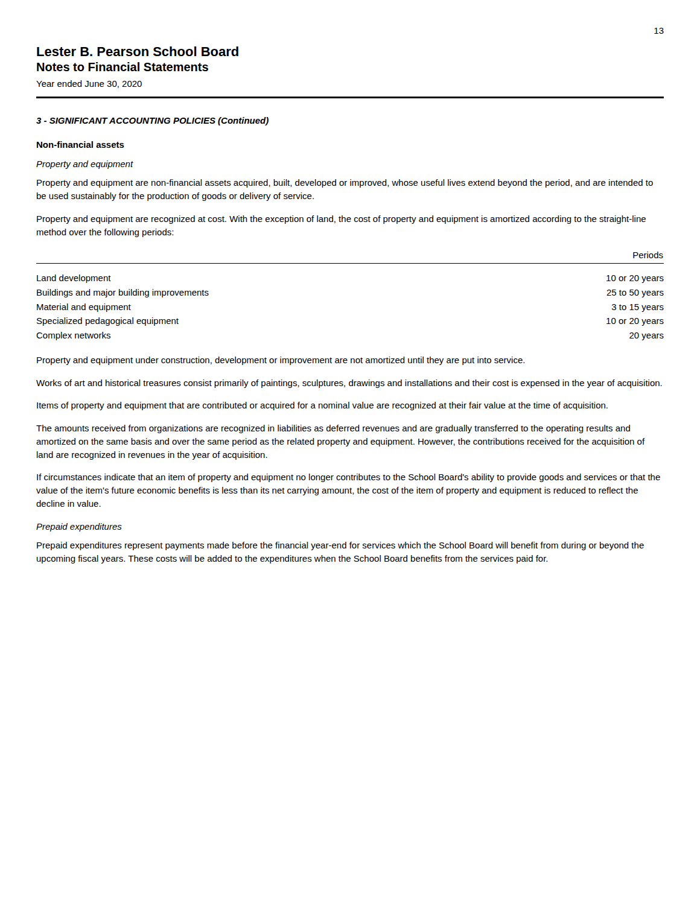13
Lester B. Pearson School Board
Notes to Financial Statements
Year ended June 30, 2020
3 - SIGNIFICANT ACCOUNTING POLICIES (Continued)
Non-financial assets
Property and equipment
Property and equipment are non-financial assets acquired, built, developed or improved, whose useful lives extend beyond the period, and are intended to be used sustainably for the production of goods or delivery of service.
Property and equipment are recognized at cost. With the exception of land, the cost of property and equipment is amortized according to the straight-line method over the following periods:
| | Periods |
| --- | --- |
| Land development | 10 or 20 years |
| Buildings and major building improvements | 25 to 50 years |
| Material and equipment | 3 to 15 years |
| Specialized pedagogical equipment | 10 or 20 years |
| Complex networks | 20 years |
Property and equipment under construction, development or improvement are not amortized until they are put into service.
Works of art and historical treasures consist primarily of paintings, sculptures, drawings and installations and their cost is expensed in the year of acquisition.
Items of property and equipment that are contributed or acquired for a nominal value are recognized at their fair value at the time of acquisition.
The amounts received from organizations are recognized in liabilities as deferred revenues and are gradually transferred to the operating results and amortized on the same basis and over the same period as the related property and equipment. However, the contributions received for the acquisition of land are recognized in revenues in the year of acquisition.
If circumstances indicate that an item of property and equipment no longer contributes to the School Board's ability to provide goods and services or that the value of the item's future economic benefits is less than its net carrying amount, the cost of the item of property and equipment is reduced to reflect the decline in value.
Prepaid expenditures
Prepaid expenditures represent payments made before the financial year-end for services which the School Board will benefit from during or beyond the upcoming fiscal years. These costs will be added to the expenditures when the School Board benefits from the services paid for.